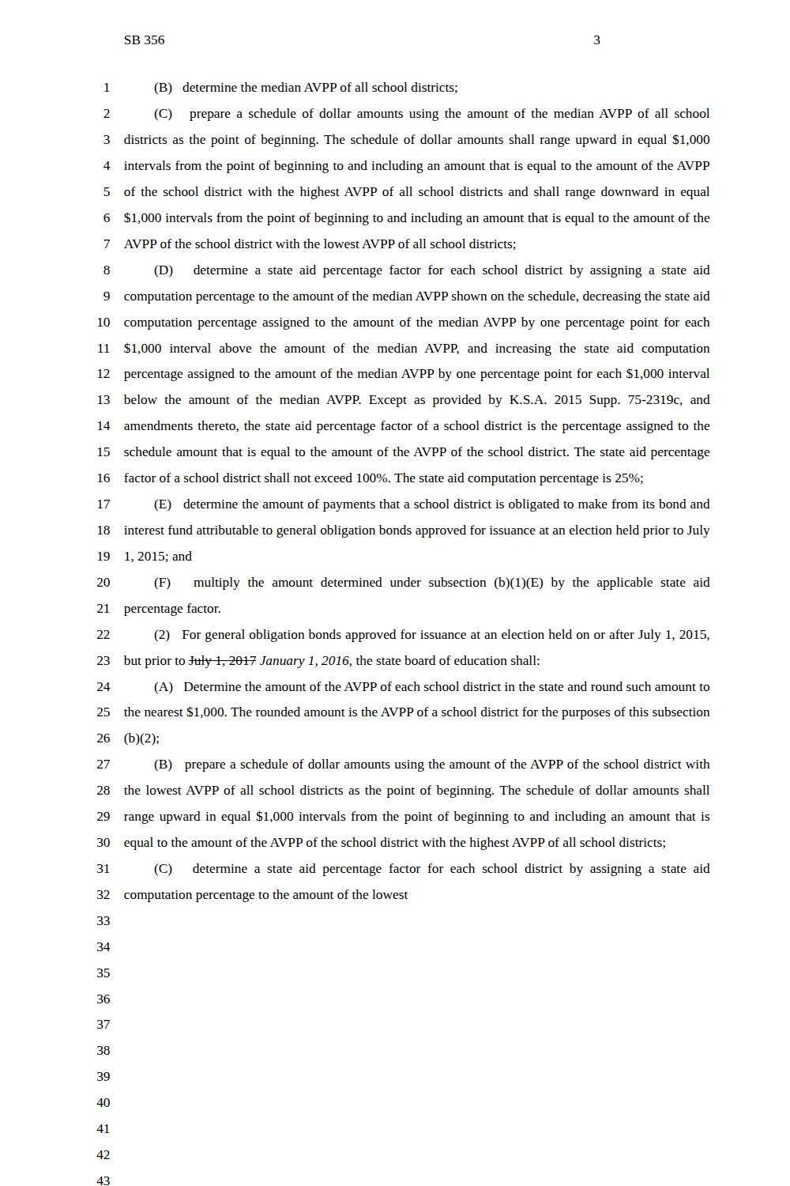SB 356 3
12345678910111213141516171819202122232425262728293031323334353637383940414243
(B) determine the median AVPP of all school districts;
(C) prepare a schedule of dollar amounts using the amount of the median AVPP of all school districts as the point of beginning. The schedule of dollar amounts shall range upward in equal $1,000 intervals from the point of beginning to and including an amount that is equal to the amount of the AVPP of the school district with the highest AVPP of all school districts and shall range downward in equal $1,000 intervals from the point of beginning to and including an amount that is equal to the amount of the AVPP of the school district with the lowest AVPP of all school districts;
(D) determine a state aid percentage factor for each school district by assigning a state aid computation percentage to the amount of the median AVPP shown on the schedule, decreasing the state aid computation percentage assigned to the amount of the median AVPP by one percentage point for each $1,000 interval above the amount of the median AVPP, and increasing the state aid computation percentage assigned to the amount of the median AVPP by one percentage point for each $1,000 interval below the amount of the median AVPP. Except as provided by K.S.A. 2015 Supp. 75-2319c, and amendments thereto, the state aid percentage factor of a school district is the percentage assigned to the schedule amount that is equal to the amount of the AVPP of the school district. The state aid percentage factor of a school district shall not exceed 100%. The state aid computation percentage is 25%;
(E) determine the amount of payments that a school district is obligated to make from its bond and interest fund attributable to general obligation bonds approved for issuance at an election held prior to July 1, 2015; and
(F) multiply the amount determined under subsection (b)(1)(E) by the applicable state aid percentage factor.
(2) For general obligation bonds approved for issuance at an election held on or after July 1, 2015, but prior to July 1, 2017 January 1, 2016, the state board of education shall:
(A) Determine the amount of the AVPP of each school district in the state and round such amount to the nearest $1,000. The rounded amount is the AVPP of a school district for the purposes of this subsection (b)(2);
(B) prepare a schedule of dollar amounts using the amount of the AVPP of the school district with the lowest AVPP of all school districts as the point of beginning. The schedule of dollar amounts shall range upward in equal $1,000 intervals from the point of beginning to and including an amount that is equal to the amount of the AVPP of the school district with the highest AVPP of all school districts;
(C) determine a state aid percentage factor for each school district by assigning a state aid computation percentage to the amount of the lowest